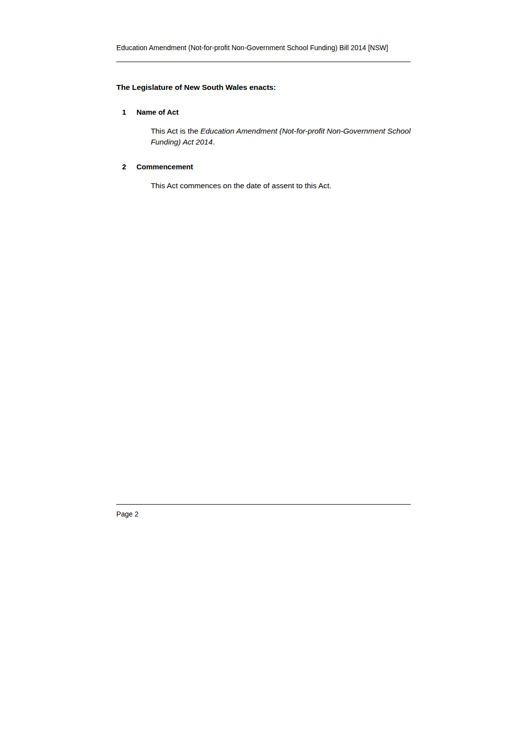Education Amendment (Not-for-profit Non-Government School Funding) Bill 2014 [NSW]
The Legislature of New South Wales enacts:
1
Name of Act
This Act is the Education Amendment (Not-for-profit Non-Government School Funding) Act 2014.
2
Commencement
This Act commences on the date of assent to this Act.
Page 2